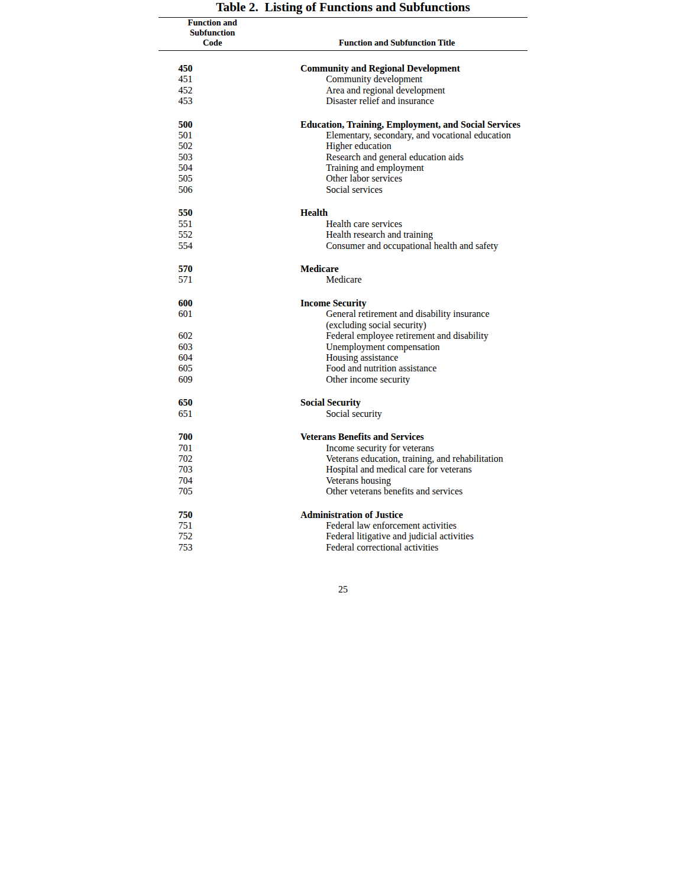Table 2. Listing of Functions and Subfunctions
| Function and Subfunction Code | Function and Subfunction Title |
| --- | --- |
| 450 | Community and Regional Development |
| 451 | Community development |
| 452 | Area and regional development |
| 453 | Disaster relief and insurance |
| 500 | Education, Training, Employment, and Social Services |
| 501 | Elementary, secondary, and vocational education |
| 502 | Higher education |
| 503 | Research and general education aids |
| 504 | Training and employment |
| 505 | Other labor services |
| 506 | Social services |
| 550 | Health |
| 551 | Health care services |
| 552 | Health research and training |
| 554 | Consumer and occupational health and safety |
| 570 | Medicare |
| 571 | Medicare |
| 600 | Income Security |
| 601 | General retirement and disability insurance (excluding social security) |
| 602 | Federal employee retirement and disability |
| 603 | Unemployment compensation |
| 604 | Housing assistance |
| 605 | Food and nutrition assistance |
| 609 | Other income security |
| 650 | Social Security |
| 651 | Social security |
| 700 | Veterans Benefits and Services |
| 701 | Income security for veterans |
| 702 | Veterans education, training, and rehabilitation |
| 703 | Hospital and medical care for veterans |
| 704 | Veterans housing |
| 705 | Other veterans benefits and services |
| 750 | Administration of Justice |
| 751 | Federal law enforcement activities |
| 752 | Federal litigative and judicial activities |
| 753 | Federal correctional activities |
25